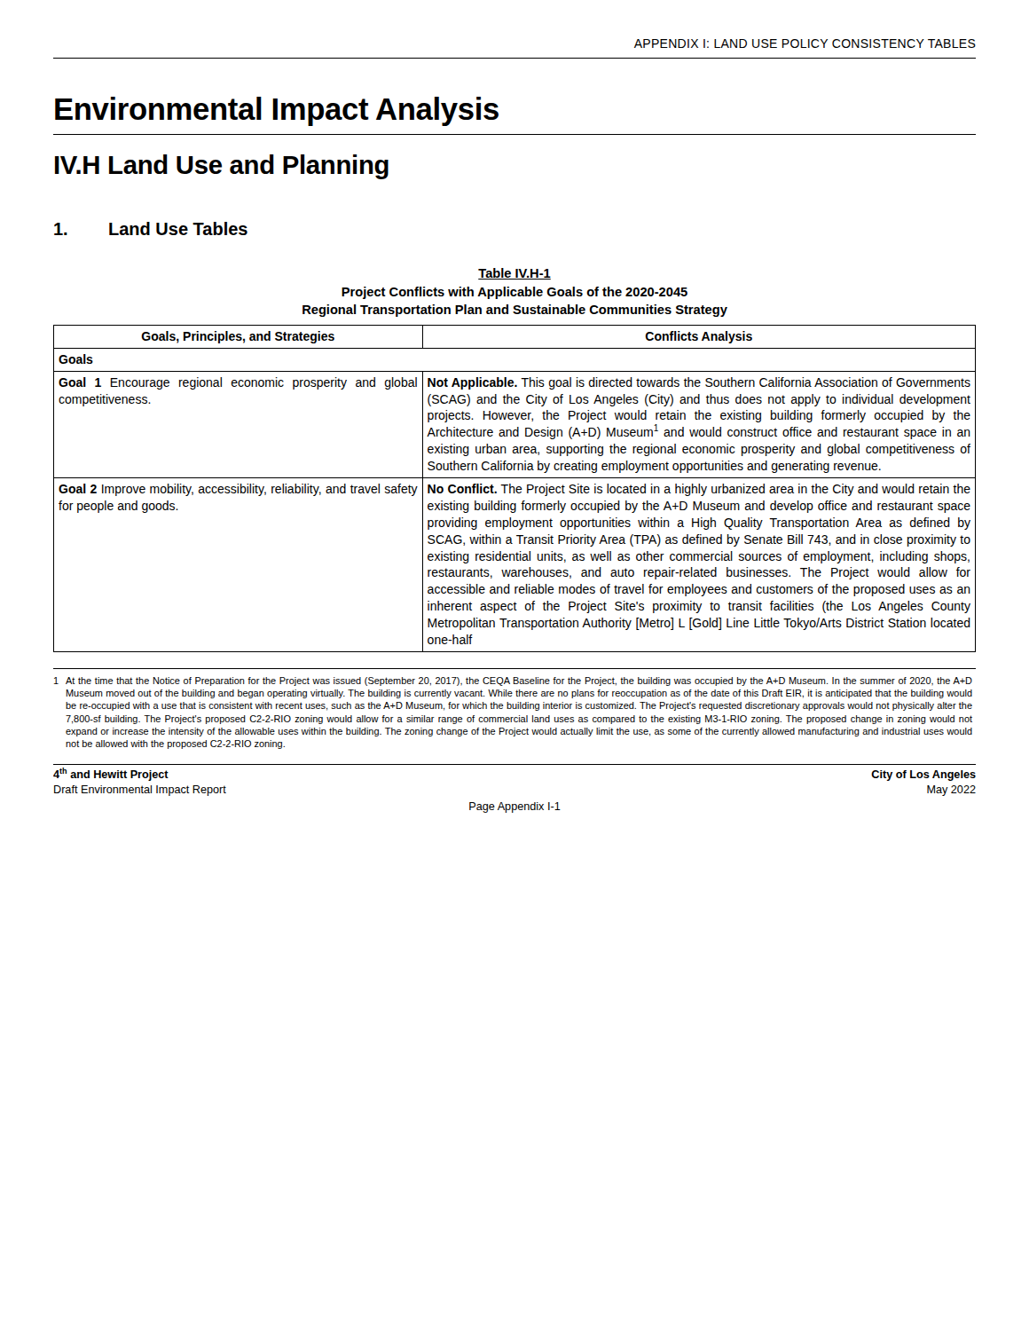APPENDIX I: LAND USE POLICY CONSISTENCY TABLES
Environmental Impact Analysis
IV.H Land Use and Planning
1. Land Use Tables
Table IV.H-1
Project Conflicts with Applicable Goals of the 2020-2045
Regional Transportation Plan and Sustainable Communities Strategy
| Goals, Principles, and Strategies | Conflicts Analysis |
| --- | --- |
| Goals |
| Goal 1 Encourage regional economic prosperity and global competitiveness. | Not Applicable. This goal is directed towards the Southern California Association of Governments (SCAG) and the City of Los Angeles (City) and thus does not apply to individual development projects. However, the Project would retain the existing building formerly occupied by the Architecture and Design (A+D) Museum 1 and would construct office and restaurant space in an existing urban area, supporting the regional economic prosperity and global competitiveness of Southern California by creating employment opportunities and generating revenue. |
| Goal 2 Improve mobility, accessibility, reliability, and travel safety for people and goods. | No Conflict. The Project Site is located in a highly urbanized area in the City and would retain the existing building formerly occupied by the A+D Museum and develop office and restaurant space providing employment opportunities within a High Quality Transportation Area as defined by SCAG, within a Transit Priority Area (TPA) as defined by Senate Bill 743, and in close proximity to existing residential units, as well as other commercial sources of employment, including shops, restaurants, warehouses, and auto repair-related businesses. The Project would allow for accessible and reliable modes of travel for employees and customers of the proposed uses as an inherent aspect of the Project Site's proximity to transit facilities (the Los Angeles County Metropolitan Transportation Authority [Metro] L [Gold] Line Little Tokyo/Arts District Station located one-half |
1 At the time that the Notice of Preparation for the Project was issued (September 20, 2017), the CEQA Baseline for the Project, the building was occupied by the A+D Museum. In the summer of 2020, the A+D Museum moved out of the building and began operating virtually. The building is currently vacant. While there are no plans for reoccupation as of the date of this Draft EIR, it is anticipated that the building would be re-occupied with a use that is consistent with recent uses, such as the A+D Museum, for which the building interior is customized. The Project's requested discretionary approvals would not physically alter the 7,800-sf building. The Project's proposed C2-2-RIO zoning would allow for a similar range of commercial land uses as compared to the existing M3-1-RIO zoning. The proposed change in zoning would not expand or increase the intensity of the allowable uses within the building. The zoning change of the Project would actually limit the use, as some of the currently allowed manufacturing and industrial uses would not be allowed with the proposed C2-2-RIO zoning.
4th and Hewitt Project
Draft Environmental Impact Report
City of Los Angeles
May 2022
Page Appendix I-1